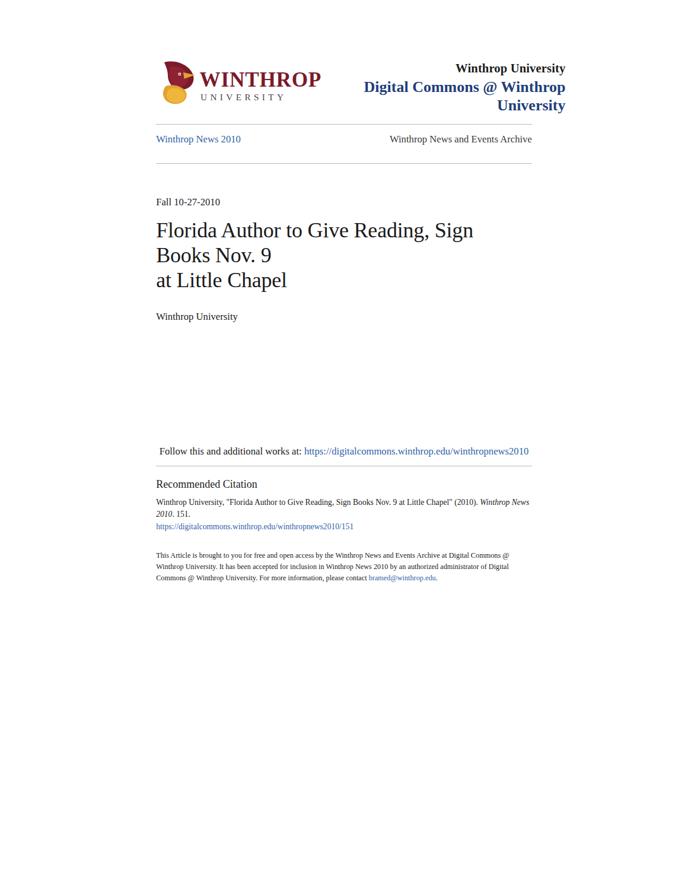WINTHROP UNIVERSITY
Winthrop University
Digital Commons @ Winthrop
University
Winthrop News 2010
Winthrop News and Events Archive
Fall 10-27-2010
Florida Author to Give Reading, Sign Books Nov. 9
at Little Chapel
Winthrop University
Follow this and additional works at: https://digitalcommons.winthrop.edu/winthropnews2010
Recommended Citation
Winthrop University, "Florida Author to Give Reading, Sign Books Nov. 9 at Little Chapel" (2010). Winthrop News 2010. 151.
https://digitalcommons.winthrop.edu/winthropnews2010/151
This Article is brought to you for free and open access by the Winthrop News and Events Archive at Digital Commons @ Winthrop University. It has been accepted for inclusion in Winthrop News 2010 by an authorized administrator of Digital Commons @ Winthrop University. For more information, please contact bramed@winthrop.edu.